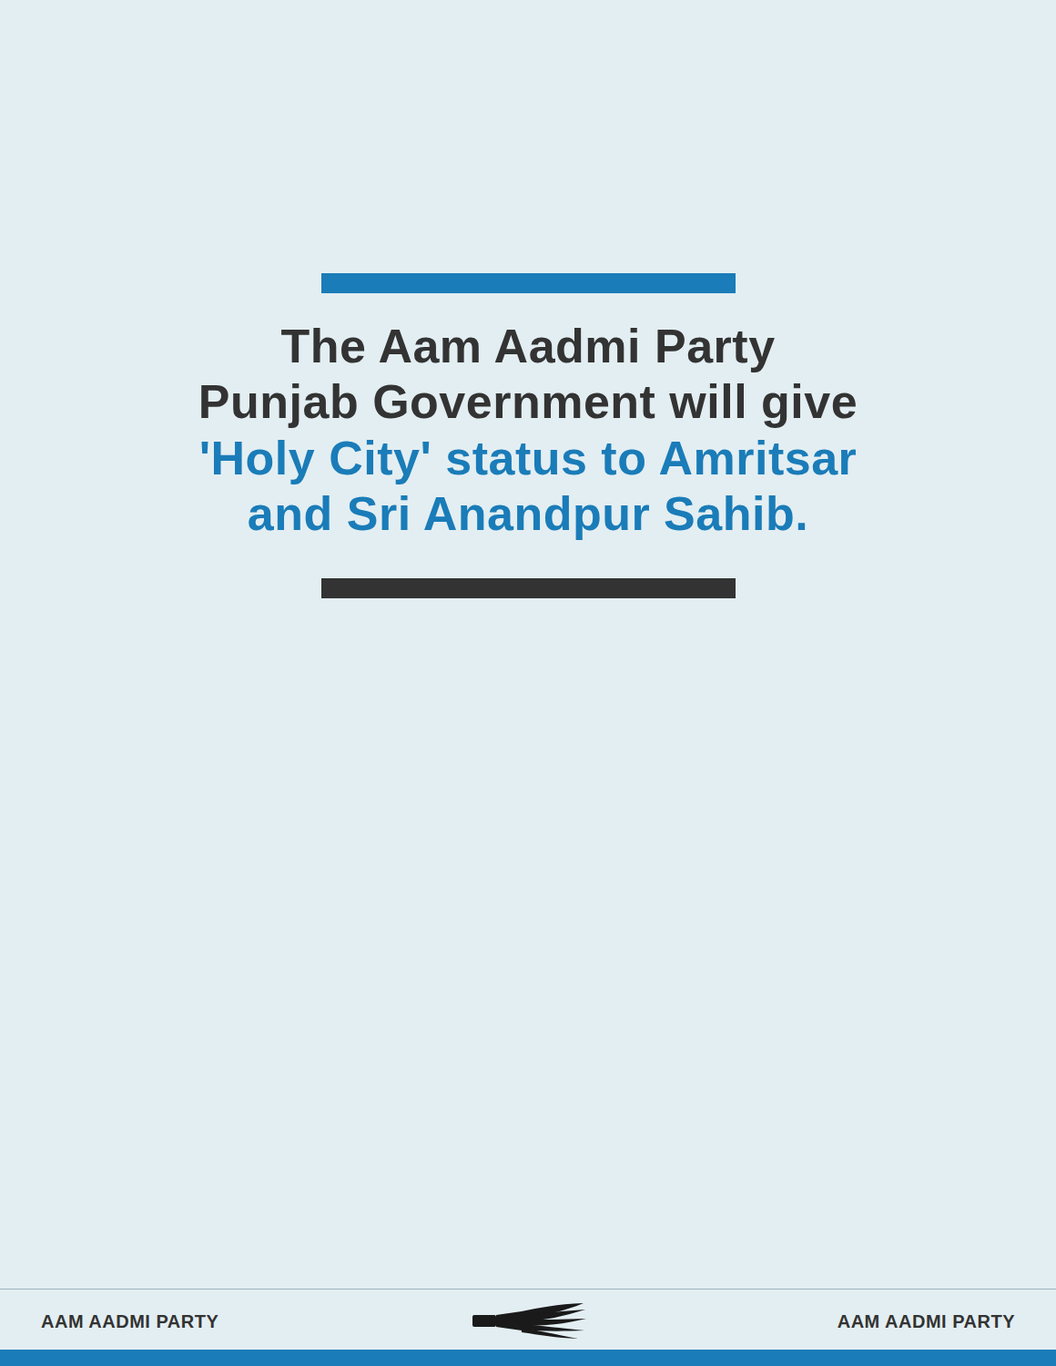The Aam Aadmi Party
Punjab Government will give
'Holy City' status to Amritsar
and Sri Anandpur Sahib.
AAM AADMI PARTY AAM AADMI PARTY